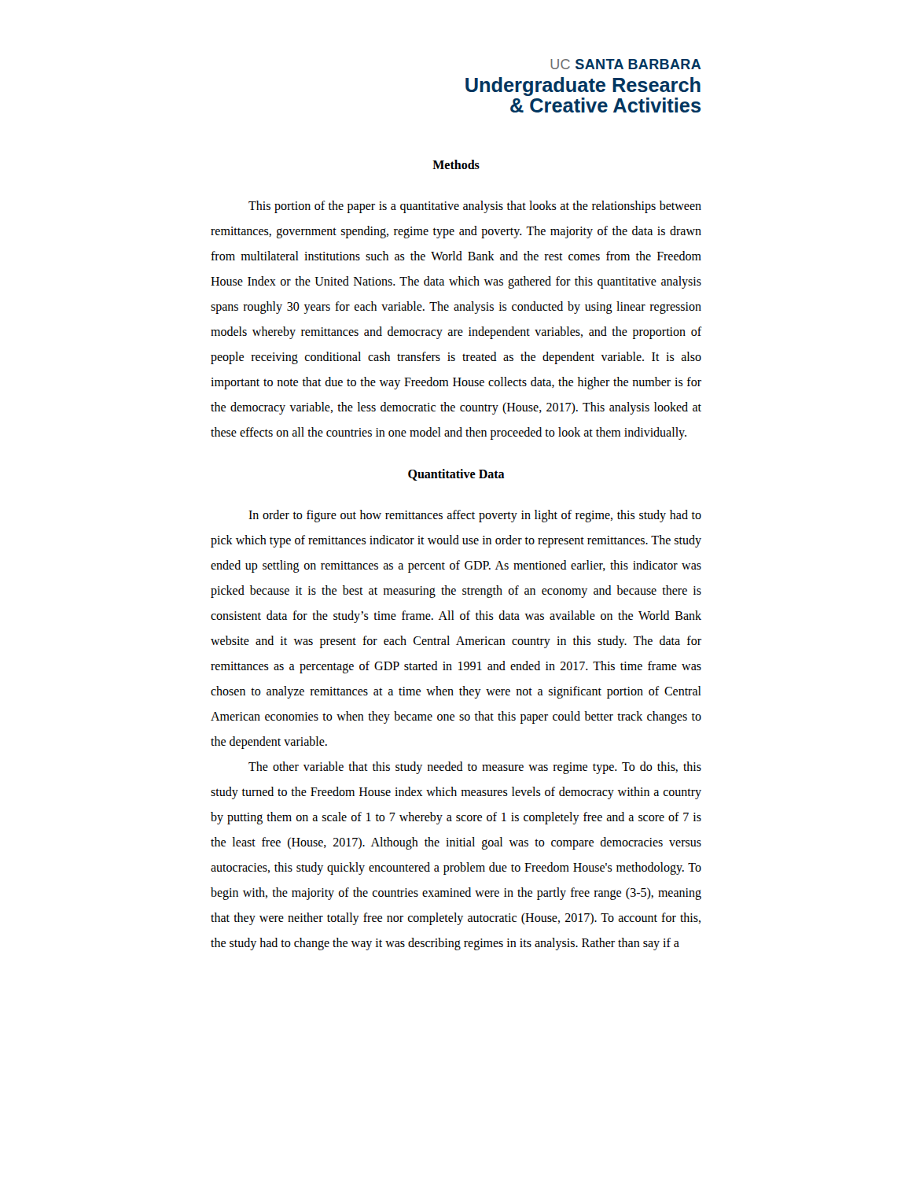UC SANTA BARBARA
Undergraduate Research
& Creative Activities
Methods
This portion of the paper is a quantitative analysis that looks at the relationships between remittances, government spending, regime type and poverty. The majority of the data is drawn from multilateral institutions such as the World Bank and the rest comes from the Freedom House Index or the United Nations. The data which was gathered for this quantitative analysis spans roughly 30 years for each variable. The analysis is conducted by using linear regression models whereby remittances and democracy are independent variables, and the proportion of people receiving conditional cash transfers is treated as the dependent variable. It is also important to note that due to the way Freedom House collects data, the higher the number is for the democracy variable, the less democratic the country (House, 2017). This analysis looked at these effects on all the countries in one model and then proceeded to look at them individually.
Quantitative Data
In order to figure out how remittances affect poverty in light of regime, this study had to pick which type of remittances indicator it would use in order to represent remittances. The study ended up settling on remittances as a percent of GDP. As mentioned earlier, this indicator was picked because it is the best at measuring the strength of an economy and because there is consistent data for the study’s time frame. All of this data was available on the World Bank website and it was present for each Central American country in this study. The data for remittances as a percentage of GDP started in 1991 and ended in 2017. This time frame was chosen to analyze remittances at a time when they were not a significant portion of Central American economies to when they became one so that this paper could better track changes to the dependent variable.
The other variable that this study needed to measure was regime type. To do this, this study turned to the Freedom House index which measures levels of democracy within a country by putting them on a scale of 1 to 7 whereby a score of 1 is completely free and a score of 7 is the least free (House, 2017). Although the initial goal was to compare democracies versus autocracies, this study quickly encountered a problem due to Freedom House's methodology. To begin with, the majority of the countries examined were in the partly free range (3-5), meaning that they were neither totally free nor completely autocratic (House, 2017). To account for this, the study had to change the way it was describing regimes in its analysis. Rather than say if a